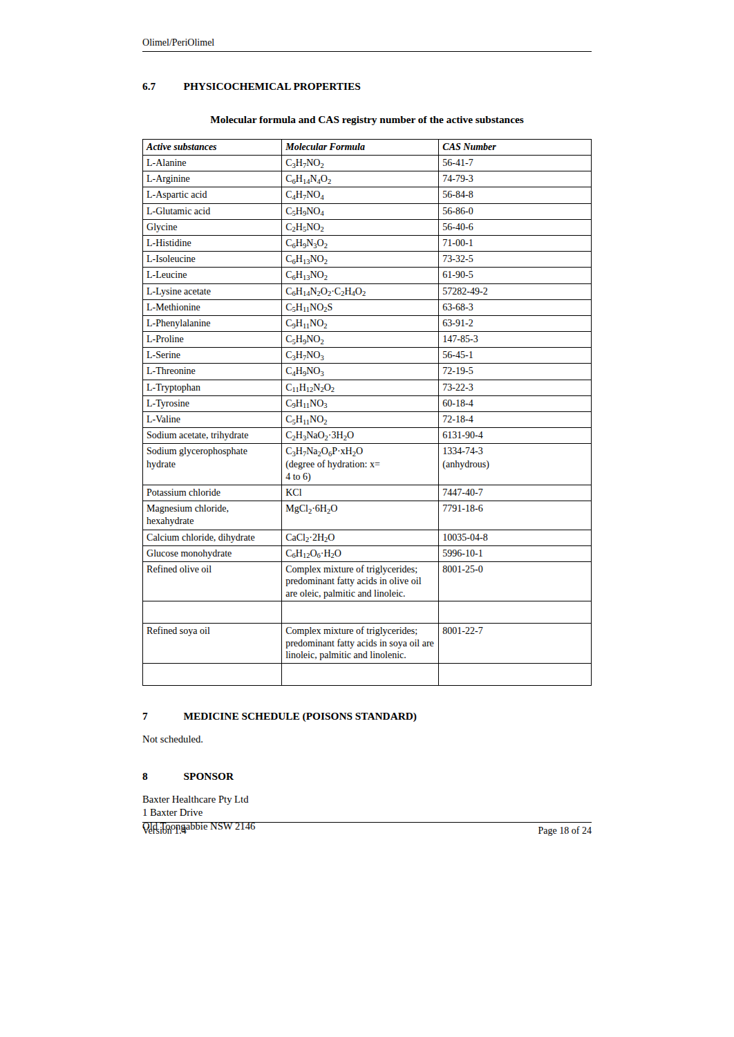Olimel/PeriOlimel
6.7 PHYSICOCHEMICAL PROPERTIES
Molecular formula and CAS registry number of the active substances
| Active substances | Molecular Formula | CAS Number |
| --- | --- | --- |
| L-Alanine | C 3 H 7 NO 2 | 56-41-7 |
| L-Arginine | C 6 H 14 N 4 O 2 | 74-79-3 |
| L-Aspartic acid | C 4 H 7 NO 4 | 56-84-8 |
| L-Glutamic acid | C 5 H 9 NO 4 | 56-86-0 |
| Glycine | C 2 H 5 NO 2 | 56-40-6 |
| L-Histidine | C 6 H 9 N 3 O 2 | 71-00-1 |
| L-Isoleucine | C 6 H 13 NO 2 | 73-32-5 |
| L-Leucine | C 6 H 13 NO 2 | 61-90-5 |
| L-Lysine acetate | C 6 H 14 N 2 O 2 ·C 2 H 4 O 2 | 57282-49-2 |
| L-Methionine | C 5 H 11 NO 2 S | 63-68-3 |
| L-Phenylalanine | C 9 H 11 NO 2 | 63-91-2 |
| L-Proline | C 5 H 9 NO 2 | 147-85-3 |
| L-Serine | C 3 H 7 NO 3 | 56-45-1 |
| L-Threonine | C 4 H 9 NO 3 | 72-19-5 |
| L-Tryptophan | C 11 H 12 N 2 O 2 | 73-22-3 |
| L-Tyrosine | C 9 H 11 NO 3 | 60-18-4 |
| L-Valine | C 5 H 11 NO 2 | 72-18-4 |
| Sodium acetate, trihydrate | C 2 H 3 NaO 2 ·3H 2 O | 6131-90-4 |
| Sodium glycerophosphate hydrate | C 3 H 7 Na 2 O 6 P·xH 2 O (degree of hydration: x= 4 to 6) | 1334-74-3 (anhydrous) |
| Potassium chloride | KCl | 7447-40-7 |
| Magnesium chloride, hexahydrate | MgCl 2 ·6H 2 O | 7791-18-6 |
| Calcium chloride, dihydrate | CaCl 2 ·2H 2 O | 10035-04-8 |
| Glucose monohydrate | C 6 H 12 O 6 ·H 2 O | 5996-10-1 |
| Refined olive oil | Complex mixture of triglycerides; predominant fatty acids in olive oil are oleic, palmitic and linoleic. | 8001-25-0 |
| Refined soya oil | Complex mixture of triglycerides; predominant fatty acids in soya oil are linoleic, palmitic and linolenic. | 8001-22-7 |
7 MEDICINE SCHEDULE (POISONS STANDARD)
Not scheduled.
8 SPONSOR
Baxter Healthcare Pty Ltd
1 Baxter Drive
Old Toongabbie NSW 2146
Version 1.4 Page 18 of 24